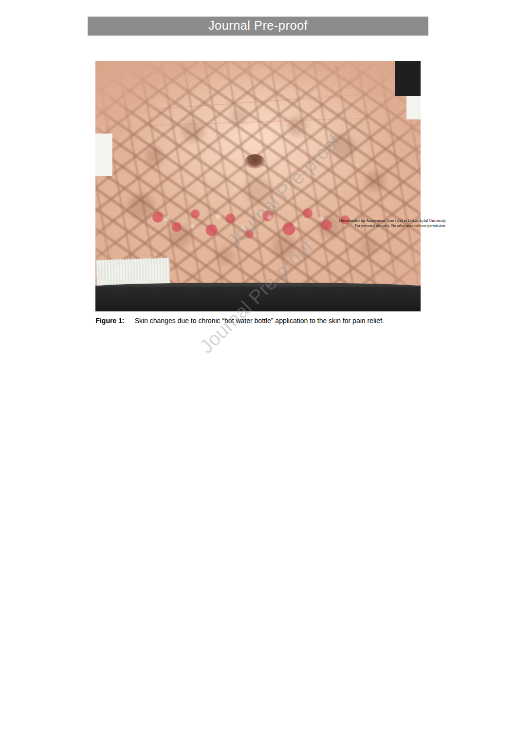Journal Pre-proof
Journal Pre-proof
Downloaded for Anonymous User (n/a) at Dokuz Eylül University
For personal use only. No other uses without permission.
Figure 1: Skin changes due to chronic “hot water bottle” application to the skin for pain relief.
Journal Pre-proof